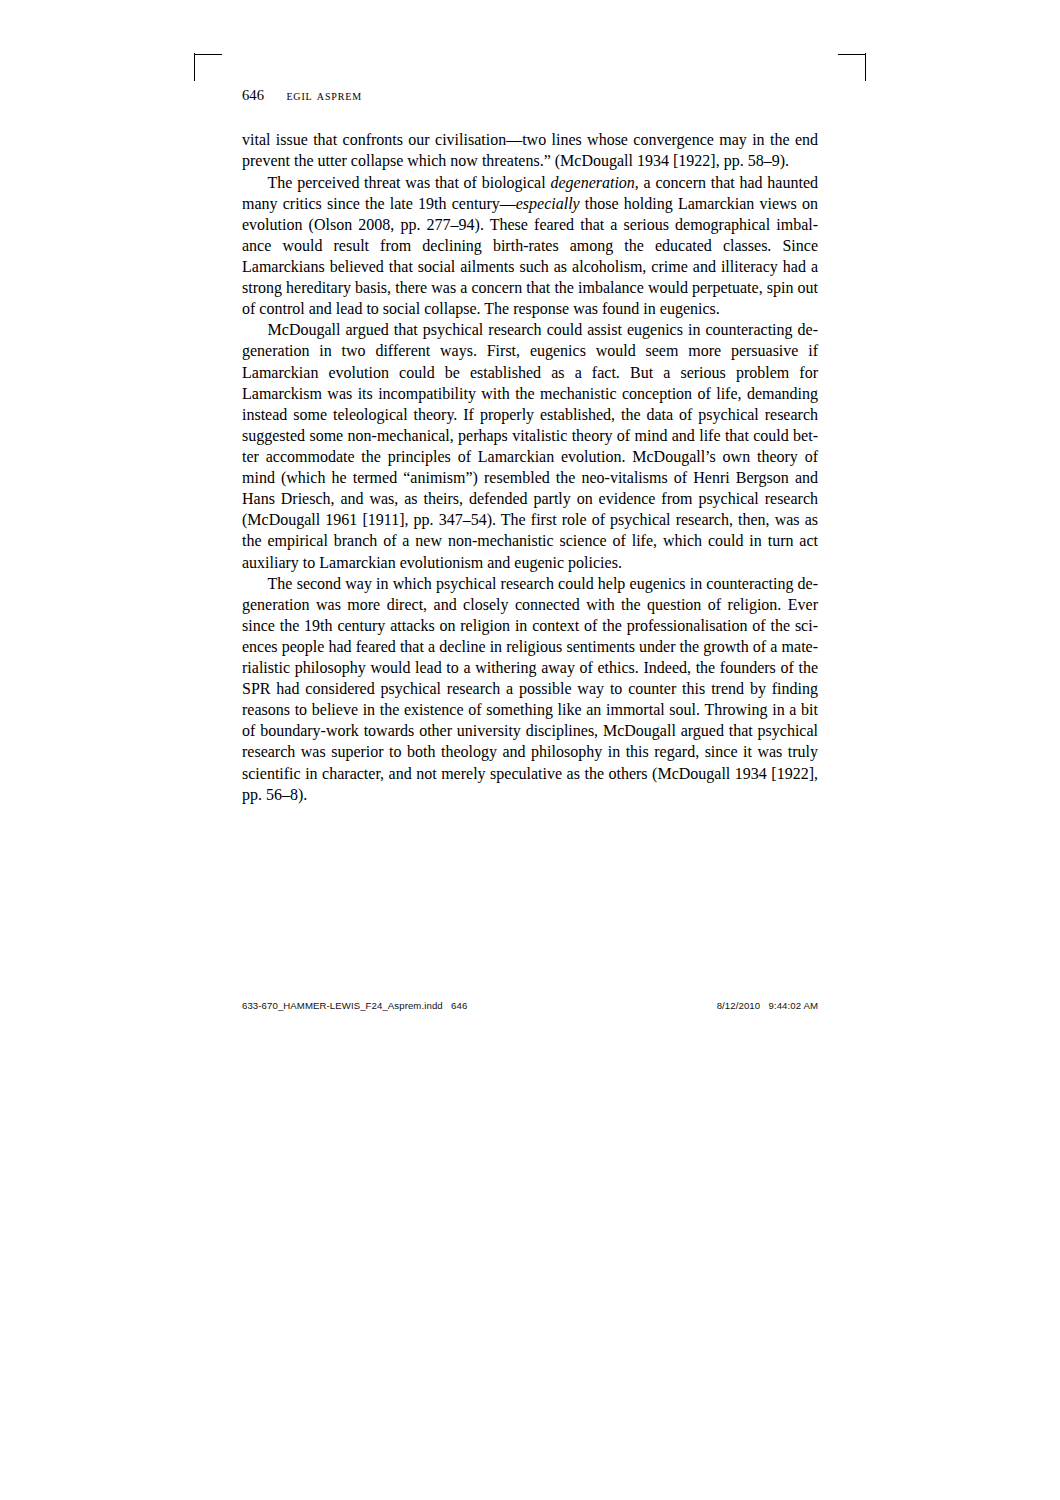646 egil asprem
vital issue that confronts our civilisation—two lines whose convergence may in the end prevent the utter collapse which now threatens.” (McDougall 1934 [1922], pp. 58–9).
The perceived threat was that of biological degeneration, a concern that had haunted many critics since the late 19th century—especially those holding Lamarckian views on evolution (Olson 2008, pp. 277–94). These feared that a serious demographical imbalance would result from declining birth-rates among the educated classes. Since Lamarckians believed that social ailments such as alcoholism, crime and illiteracy had a strong hereditary basis, there was a concern that the imbalance would perpetuate, spin out of control and lead to social collapse. The response was found in eugenics.
McDougall argued that psychical research could assist eugenics in counteracting degeneration in two different ways. First, eugenics would seem more persuasive if Lamarckian evolution could be established as a fact. But a serious problem for Lamarckism was its incompatibility with the mechanistic conception of life, demanding instead some teleological theory. If properly established, the data of psychical research suggested some non-mechanical, perhaps vitalistic theory of mind and life that could better accommodate the principles of Lamarckian evolution. McDougall’s own theory of mind (which he termed “animism”) resembled the neo-vitalisms of Henri Bergson and Hans Driesch, and was, as theirs, defended partly on evidence from psychical research (McDougall 1961 [1911], pp. 347–54). The first role of psychical research, then, was as the empirical branch of a new non-mechanistic science of life, which could in turn act auxiliary to Lamarckian evolutionism and eugenic policies.
The second way in which psychical research could help eugenics in counteracting degeneration was more direct, and closely connected with the question of religion. Ever since the 19th century attacks on religion in context of the professionalisation of the sciences people had feared that a decline in religious sentiments under the growth of a materialistic philosophy would lead to a withering away of ethics. Indeed, the founders of the SPR had considered psychical research a possible way to counter this trend by finding reasons to believe in the existence of something like an immortal soul. Throwing in a bit of boundary-work towards other university disciplines, McDougall argued that psychical research was superior to both theology and philosophy in this regard, since it was truly scientific in character, and not merely speculative as the others (McDougall 1934 [1922], pp. 56–8).
633-670_HAMMER-LEWIS_F24_Asprem.indd 646 8/12/2010 9:44:02 AM